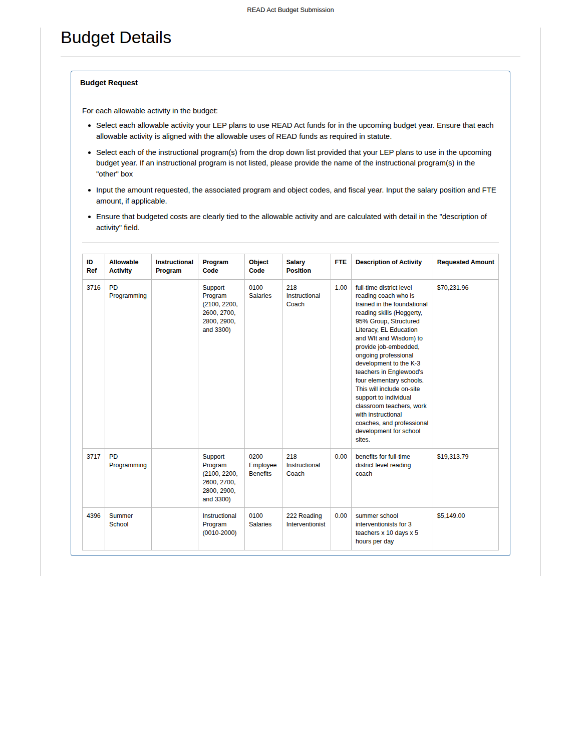READ Act Budget Submission
Budget Details
Budget Request
For each allowable activity in the budget:
Select each allowable activity your LEP plans to use READ Act funds for in the upcoming budget year. Ensure that each allowable activity is aligned with the allowable uses of READ funds as required in statute.
Select each of the instructional program(s) from the drop down list provided that your LEP plans to use in the upcoming budget year. If an instructional program is not listed, please provide the name of the instructional program(s) in the "other" box
Input the amount requested, the associated program and object codes, and fiscal year. Input the salary position and FTE amount, if applicable.
Ensure that budgeted costs are clearly tied to the allowable activity and are calculated with detail in the "description of activity" field.
| ID Ref | Allowable Activity | Instructional Program | Program Code | Object Code | Salary Position | FTE | Description of Activity | Requested Amount |
| --- | --- | --- | --- | --- | --- | --- | --- | --- |
| 3716 | PD Programming | | Support Program (2100, 2200, 2600, 2700, 2800, 2900, and 3300) | 0100 Salaries | 218 Instructional Coach | 1.00 | full-time district level reading coach who is trained in the foundational reading skills (Heggerty, 95% Group, Structured Literacy, EL Education and WIt and Wisdom) to provide job-embedded, ongoing professional development to the K-3 teachers in Englewood's four elementary schools. This will include on-site support to individual classroom teachers, work with instructional coaches, and professional development for school sites. | $70,231.96 |
| 3717 | PD Programming | | Support Program (2100, 2200, 2600, 2700, 2800, 2900, and 3300) | 0200 Employee Benefits | 218 Instructional Coach | 0.00 | benefits for full-time district level reading coach | $19,313.79 |
| 4396 | Summer School | | Instructional Program (0010-2000) | 0100 Salaries | 222 Reading Interventionist | 0.00 | summer school interventionists for 3 teachers x 10 days x 5 hours per day | $5,149.00 |